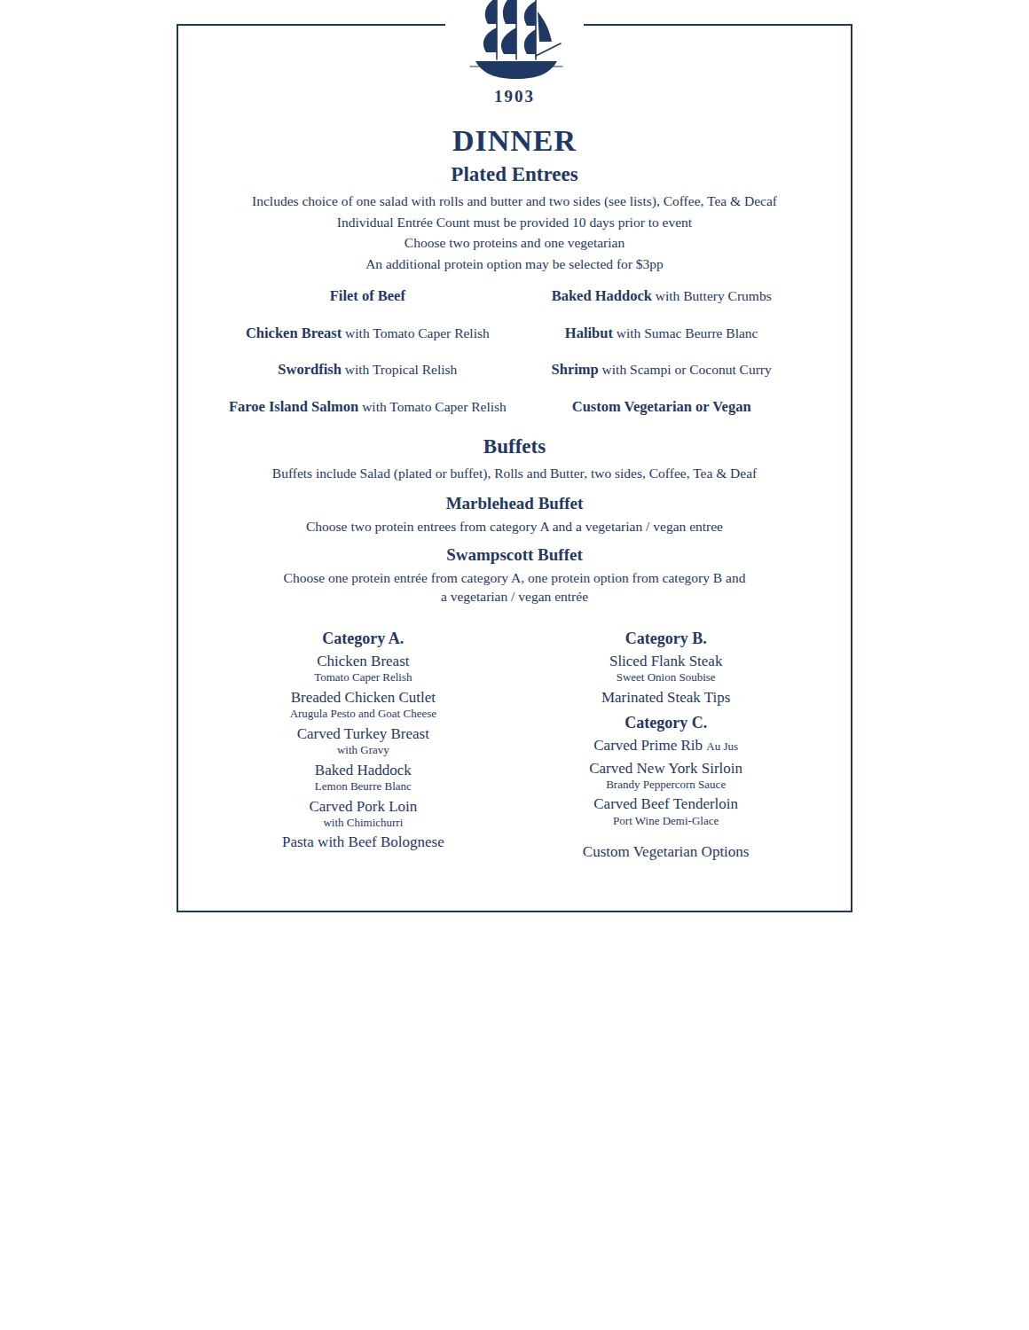1903
DINNER
Plated Entrees
Includes choice of one salad with rolls and butter and two sides (see lists), Coffee, Tea & Decaf
Individual Entrée Count must be provided 10 days prior to event
Choose two proteins and one vegetarian
An additional protein option may be selected for $3pp
Filet of Beef
Baked Haddock with Buttery Crumbs
Chicken Breast with Tomato Caper Relish
Halibut with Sumac Beurre Blanc
Swordfish with Tropical Relish
Shrimp with Scampi or Coconut Curry
Faroe Island Salmon with Tomato Caper Relish
Custom Vegetarian or Vegan
Buffets
Buffets include Salad (plated or buffet), Rolls and Butter, two sides, Coffee, Tea & Deaf
Marblehead Buffet
Choose two protein entrees from category A and a vegetarian / vegan entree
Swampscott Buffet
Choose one protein entrée from category A, one protein option from category B and
a vegetarian / vegan entrée
Category A.
Chicken Breast
Tomato Caper Relish
Breaded Chicken Cutlet
Arugula Pesto and Goat Cheese
Carved Turkey Breast
with Gravy
Baked Haddock
Lemon Beurre Blanc
Carved Pork Loin
with Chimichurri
Pasta with Beef Bolognese
Category B.
Sliced Flank Steak
Sweet Onion Soubise
Marinated Steak Tips
Category C.
Carved Prime Rib Au Jus
Carved New York Sirloin
Brandy Peppercorn Sauce
Carved Beef Tenderloin
Port Wine Demi-Glace
Custom Vegetarian Options